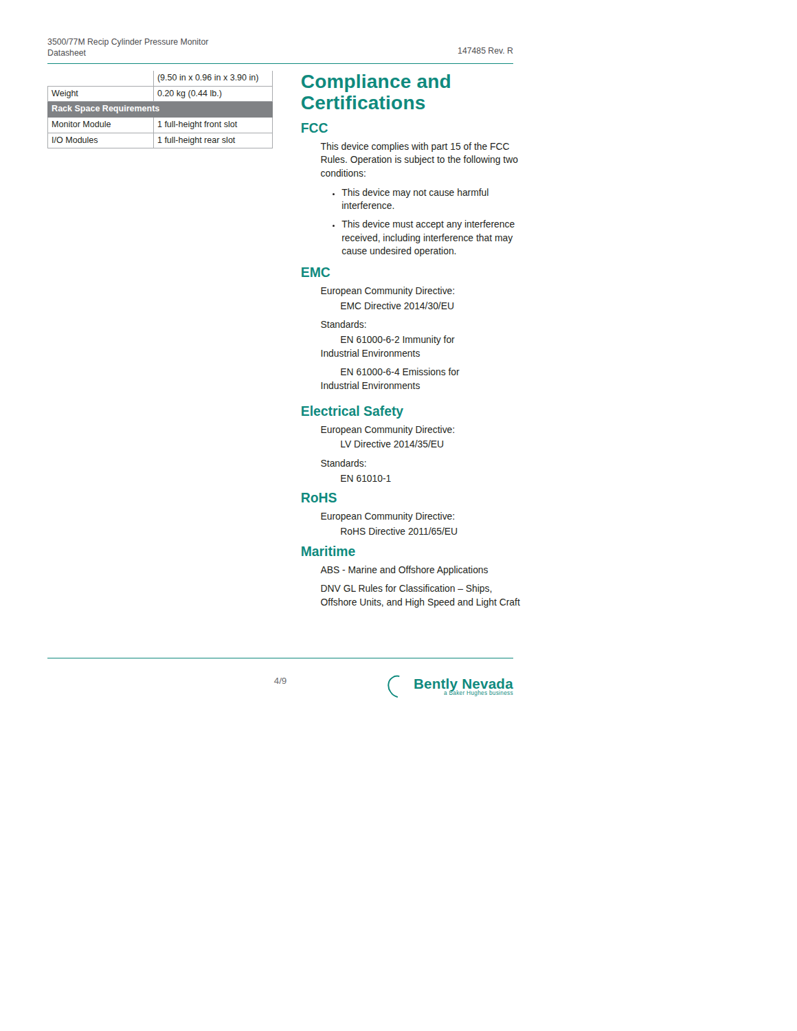3500/77M Recip Cylinder Pressure Monitor
Datasheet
147485 Rev. R
| | (9.50 in x 0.96 in x 3.90 in) |
| Weight | 0.20 kg (0.44 lb.) |
| Rack Space Requirements |
| Monitor Module | 1 full-height front slot |
| I/O Modules | 1 full-height rear slot |
Compliance and
Certifications
FCC
This device complies with part 15 of the FCC Rules. Operation is subject to the following two conditions:
This device may not cause harmful interference.
This device must accept any interference received, including interference that may cause undesired operation.
EMC
European Community Directive:
EMC Directive 2014/30/EU
Standards:
EN 61000-6-2 Immunity for
Industrial Environments
EN 61000-6-4 Emissions for
Industrial Environments
Electrical Safety
European Community Directive:
LV Directive 2014/35/EU
Standards:
EN 61010-1
RoHS
European Community Directive:
RoHS Directive 2011/65/EU
Maritime
ABS - Marine and Offshore Applications
DNV GL Rules for Classification – Ships, Offshore Units, and High Speed and Light Craft
4/9
Bently Nevada
a Baker Hughes business